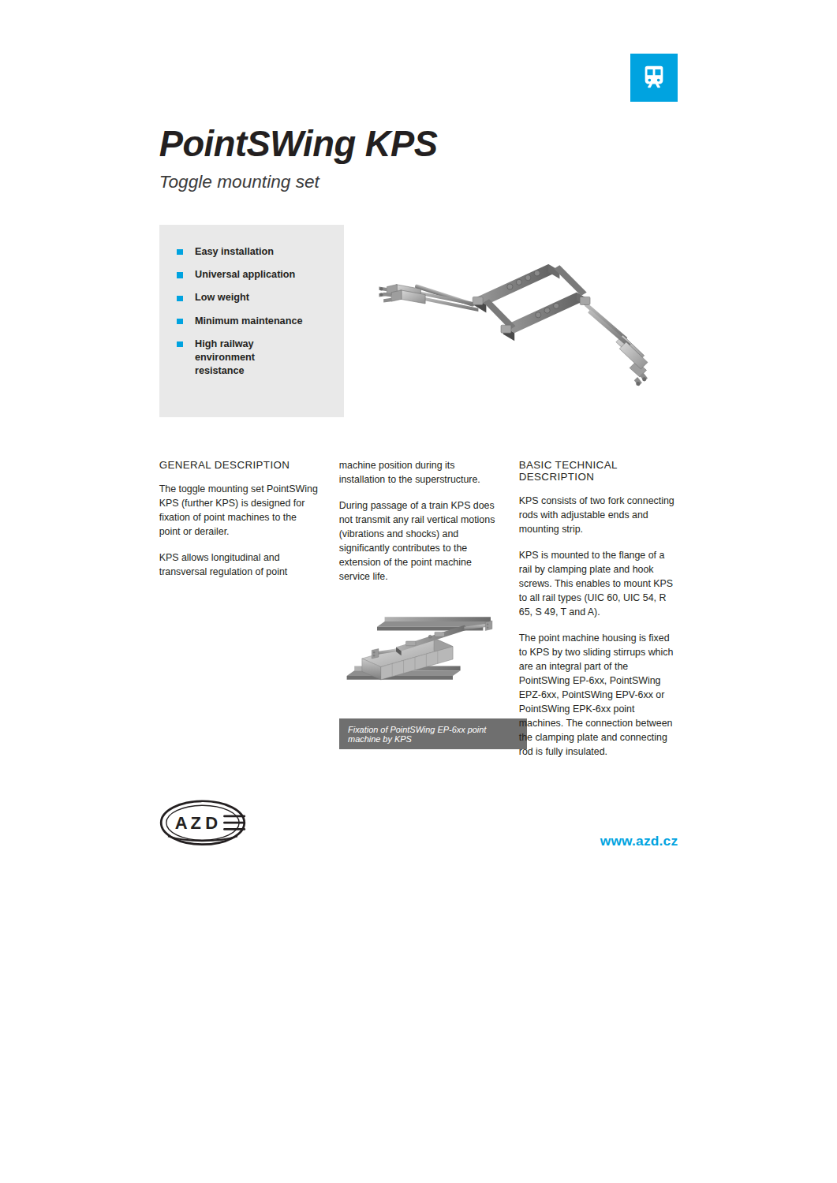PointSWing KPS
Toggle mounting set
Easy installation
Universal application
Low weight
Minimum maintenance
High railway
environment
resistance
General description
The toggle mounting set PointSWing KPS (further KPS) is designed for fixation of point machines to the point or derailer.
KPS allows longitudinal and transversal regulation of point
machine position during its installation to the superstructure.
During passage of a train KPS does not transmit any rail vertical motions (vibrations and shocks) and significantly contributes to the extension of the point machine service life.
Fixation of PointSWing EP-6xx point machine by KPS
Basic technical description
KPS consists of two fork connecting rods with adjustable ends and mounting strip.
KPS is mounted to the flange of a rail by clamping plate and hook screws. This enables to mount KPS to all rail types (UIC 60, UIC 54, R 65, S 49, T and A).
The point machine housing is fixed to KPS by two sliding stirrups which are an integral part of the PointSWing EP-6xx, PointSWing EPZ-6xx, PointSWing EPV-6xx or PointSWing EPK-6xx point machines. The connection between the clamping plate and connecting rod is fully insulated.
A Z D
www.azd.cz